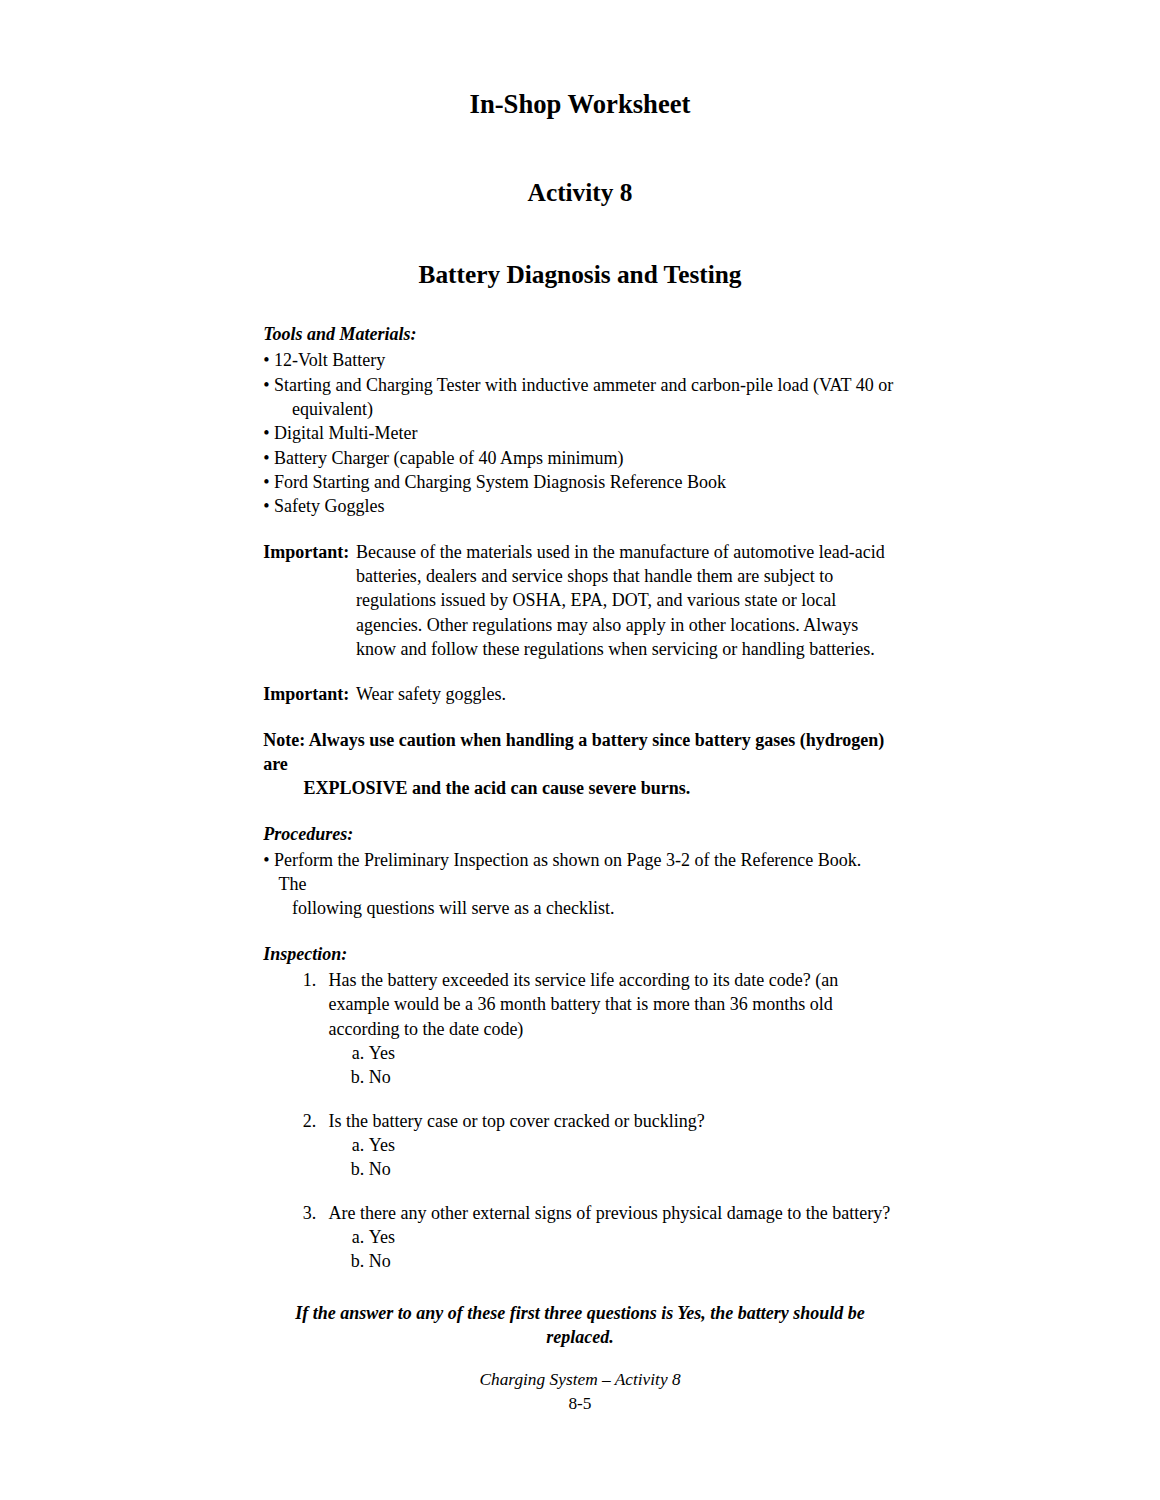In-Shop Worksheet
Activity 8
Battery Diagnosis and Testing
Tools and Materials:
• 12-Volt Battery
• Starting and Charging Tester with inductive ammeter and carbon-pile load (VAT 40 or
equivalent)
• Digital Multi-Meter
• Battery Charger (capable of 40 Amps minimum)
• Ford Starting and Charging System Diagnosis Reference Book
• Safety Goggles
Important:
Because of the materials used in the manufacture of automotive lead-acid batteries, dealers and service shops that handle them are subject to regulations issued by OSHA, EPA, DOT, and various state or local agencies. Other regulations may also apply in other locations. Always know and follow these regulations when servicing or handling batteries.
Important:
Wear safety goggles.
Note: Always use caution when handling a battery since battery gases (hydrogen) are EXPLOSIVE and the acid can cause severe burns.
Procedures:
• Perform the Preliminary Inspection as shown on Page 3-2 of the Reference Book. The
following questions will serve as a checklist.
Inspection:
Has the battery exceeded its service life according to its date code? (an example would be a 36 month battery that is more than 36 months old according to the date code)
Yes
No
Is the battery case or top cover cracked or buckling?
Yes
No
Are there any other external signs of previous physical damage to the battery?
Yes
No
If the answer to any of these first three questions is Yes, the battery should be replaced.
Charging System – Activity 8
8-5